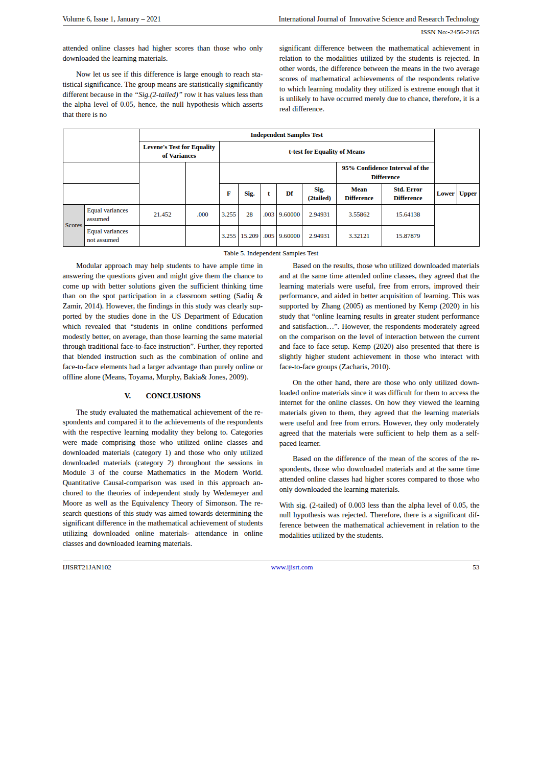Volume 6, Issue 1, January – 2021 International Journal of Innovative Science and Research Technology
ISSN No:-2456-2165
attended online classes had higher scores than those who only downloaded the learning materials.
Now let us see if this difference is large enough to reach statistical significance. The group means are statistically significantly different because in the “Sig.(2-tailed)” row it has values less than the alpha level of 0.05, hence, the null hypothesis which asserts that there is no
significant difference between the mathematical achievement in relation to the modalities utilized by the students is rejected. In other words, the difference between the means in the two average scores of mathematical achievements of the respondents relative to which learning modality they utilized is extreme enough that it is unlikely to have occurred merely due to chance, therefore, it is a real difference.
Table 5. Independent Samples Test
| | Independent Samples Test |
| --- | --- |
| | Levene's Test for Equality of Variances | t-test for Equality of Means |
| | | | | 95% Confidence Interval of the Difference |
| | F | Sig. | t | Df | Sig. (2tailed) | Mean Difference | Std. Error Difference | Lower | Upper |
| Scores | Equal variances assumed | 21.452 | .000 | 3.255 | 28 | .003 | 9.60000 | 2.94931 | 3.55862 | 15.64138 |
| Equal variances not assumed | | | 3.255 | 15.209 | .005 | 9.60000 | 2.94931 | 3.32121 | 15.87879 |
Modular approach may help students to have ample time in answering the questions given and might give them the chance to come up with better solutions given the sufficient thinking time than on the spot participation in a classroom setting (Sadiq & Zamir, 2014). However, the findings in this study was clearly supported by the studies done in the US Department of Education which revealed that “students in online conditions performed modestly better, on average, than those learning the same material through traditional face-to-face instruction”. Further, they reported that blended instruction such as the combination of online and face-to-face elements had a larger advantage than purely online or offline alone (Means, Toyama, Murphy, Bakia& Jones, 2009).
V. CONCLUSIONS
The study evaluated the mathematical achievement of the respondents and compared it to the achievements of the respondents with the respective learning modality they belong to. Categories were made comprising those who utilized online classes and downloaded materials (category 1) and those who only utilized downloaded materials (category 2) throughout the sessions in Module 3 of the course Mathematics in the Modern World. Quantitative Causal-comparison was used in this approach anchored to the theories of independent study by Wedemeyer and Moore as well as the Equivalency Theory of Simonson. The research questions of this study was aimed towards determining the significant difference in the mathematical achievement of students utilizing downloaded online materials- attendance in online classes and downloaded learning materials.
Based on the results, those who utilized downloaded materials and at the same time attended online classes, they agreed that the learning materials were useful, free from errors, improved their performance, and aided in better acquisition of learning. This was supported by Zhang (2005) as mentioned by Kemp (2020) in his study that “online learning results in greater student performance and satisfaction…”. However, the respondents moderately agreed on the comparison on the level of interaction between the current and face to face setup. Kemp (2020) also presented that there is slightly higher student achievement in those who interact with face-to-face groups (Zacharis, 2010).
On the other hand, there are those who only utilized downloaded online materials since it was difficult for them to access the internet for the online classes. On how they viewed the learning materials given to them, they agreed that the learning materials were useful and free from errors. However, they only moderately agreed that the materials were sufficient to help them as a self-paced learner.
Based on the difference of the mean of the scores of the respondents, those who downloaded materials and at the same time attended online classes had higher scores compared to those who only downloaded the learning materials.
With sig. (2-tailed) of 0.003 less than the alpha level of 0.05, the null hypothesis was rejected. Therefore, there is a significant difference between the mathematical achievement in relation to the modalities utilized by the students.
IJISRT21JAN102 www.ijisrt.com 53